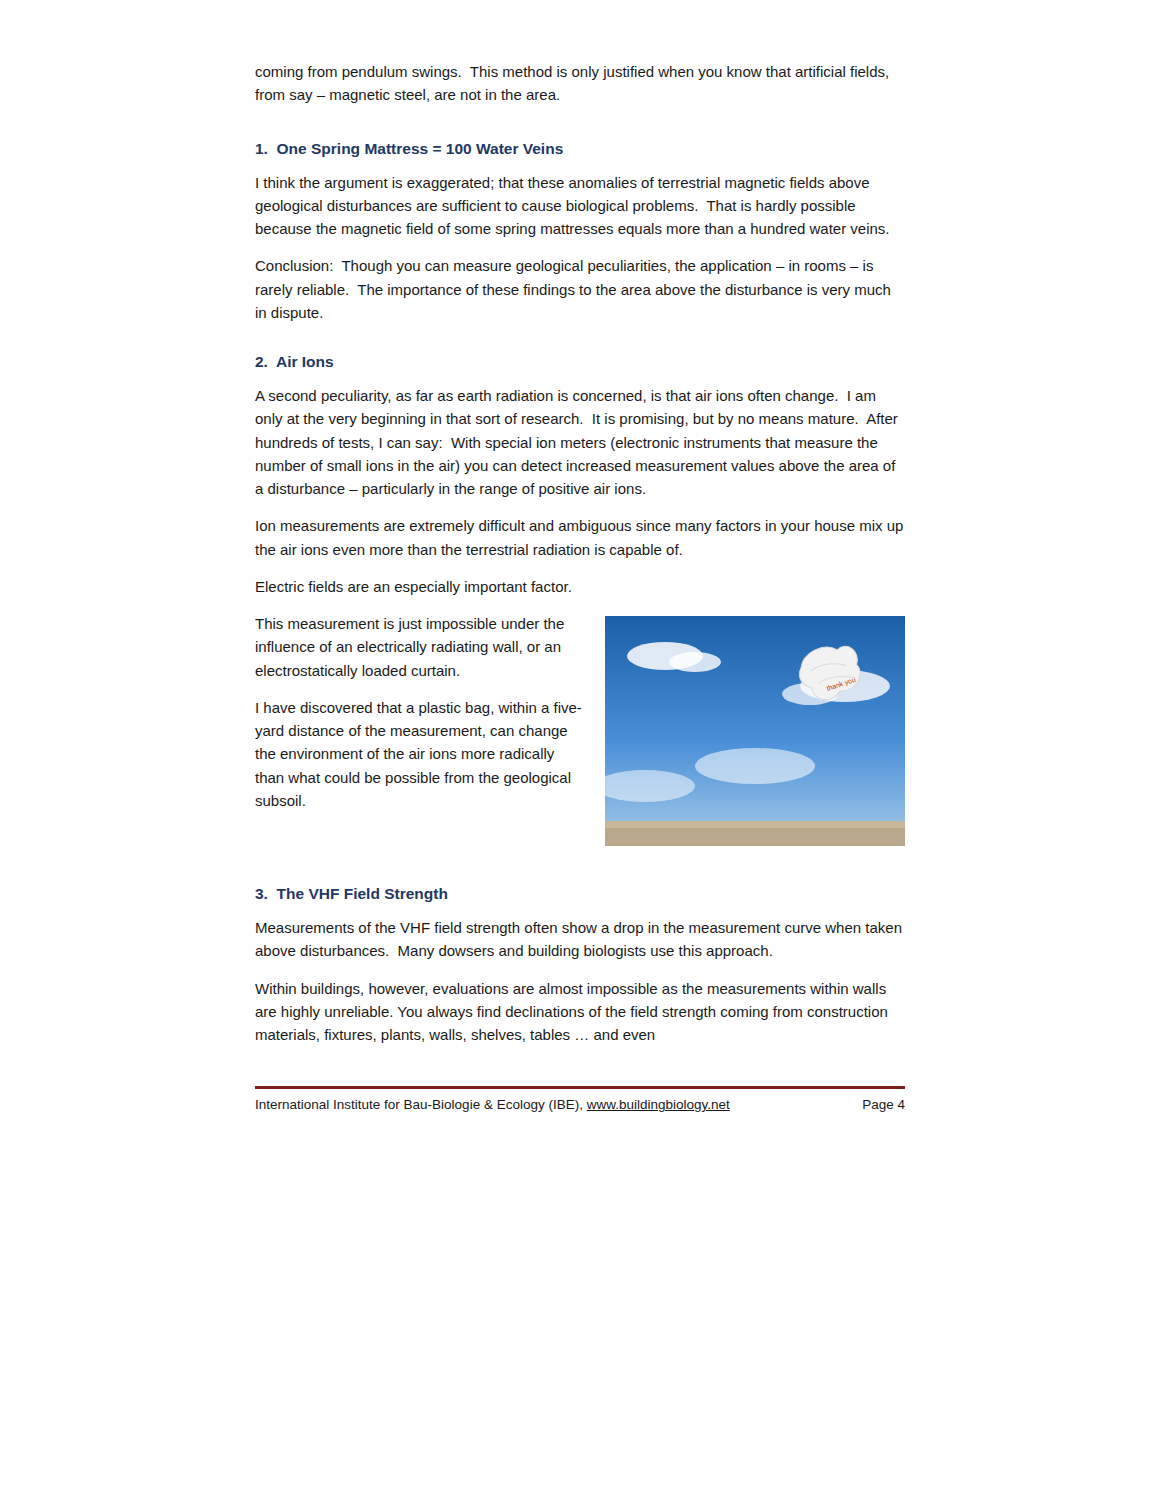coming from pendulum swings. This method is only justified when you know that artificial fields, from say – magnetic steel, are not in the area.
1. One Spring Mattress = 100 Water Veins
I think the argument is exaggerated; that these anomalies of terrestrial magnetic fields above geological disturbances are sufficient to cause biological problems. That is hardly possible because the magnetic field of some spring mattresses equals more than a hundred water veins.
Conclusion: Though you can measure geological peculiarities, the application – in rooms – is rarely reliable. The importance of these findings to the area above the disturbance is very much in dispute.
2. Air Ions
A second peculiarity, as far as earth radiation is concerned, is that air ions often change. I am only at the very beginning in that sort of research. It is promising, but by no means mature. After hundreds of tests, I can say: With special ion meters (electronic instruments that measure the number of small ions in the air) you can detect increased measurement values above the area of a disturbance – particularly in the range of positive air ions.
Ion measurements are extremely difficult and ambiguous since many factors in your house mix up the air ions even more than the terrestrial radiation is capable of.
Electric fields are an especially important factor.
This measurement is just impossible under the influence of an electrically radiating wall, or an electrostatically loaded curtain.
I have discovered that a plastic bag, within a five-yard distance of the measurement, can change the environment of the air ions more radically than what could be possible from the geological subsoil.
3. The VHF Field Strength
Measurements of the VHF field strength often show a drop in the measurement curve when taken above disturbances. Many dowsers and building biologists use this approach.
Within buildings, however, evaluations are almost impossible as the measurements within walls are highly unreliable. You always find declinations of the field strength coming from construction materials, fixtures, plants, walls, shelves, tables … and even
International Institute for Bau-Biologie & Ecology (IBE), www.buildingbiology.net Page 4